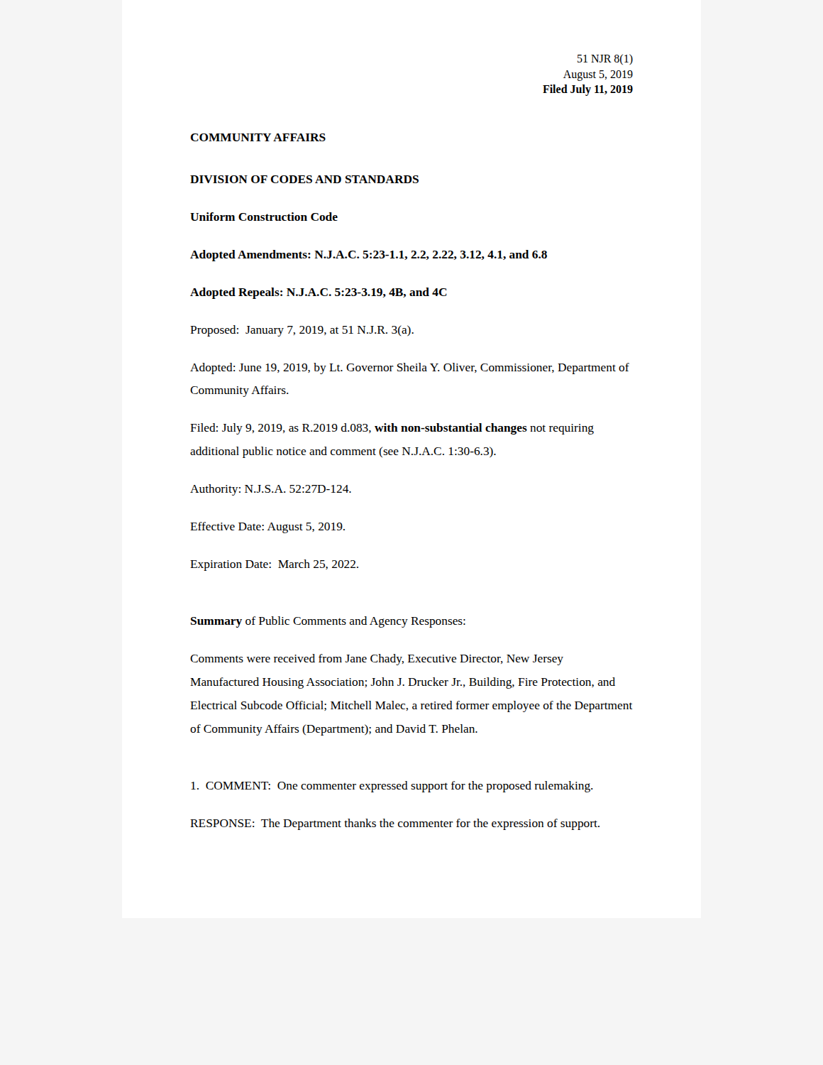51 NJR 8(1)
August 5, 2019
Filed July 11, 2019
COMMUNITY AFFAIRS
DIVISION OF CODES AND STANDARDS
Uniform Construction Code
Adopted Amendments: N.J.A.C. 5:23-1.1, 2.2, 2.22, 3.12, 4.1, and 6.8
Adopted Repeals: N.J.A.C. 5:23-3.19, 4B, and 4C
Proposed: January 7, 2019, at 51 N.J.R. 3(a).
Adopted: June 19, 2019, by Lt. Governor Sheila Y. Oliver, Commissioner, Department of Community Affairs.
Filed: July 9, 2019, as R.2019 d.083, with non-substantial changes not requiring additional public notice and comment (see N.J.A.C. 1:30-6.3).
Authority: N.J.S.A. 52:27D-124.
Effective Date: August 5, 2019.
Expiration Date: March 25, 2022.
Summary of Public Comments and Agency Responses:
Comments were received from Jane Chady, Executive Director, New Jersey Manufactured Housing Association; John J. Drucker Jr., Building, Fire Protection, and Electrical Subcode Official; Mitchell Malec, a retired former employee of the Department of Community Affairs (Department); and David T. Phelan.
1. COMMENT: One commenter expressed support for the proposed rulemaking.
RESPONSE: The Department thanks the commenter for the expression of support.